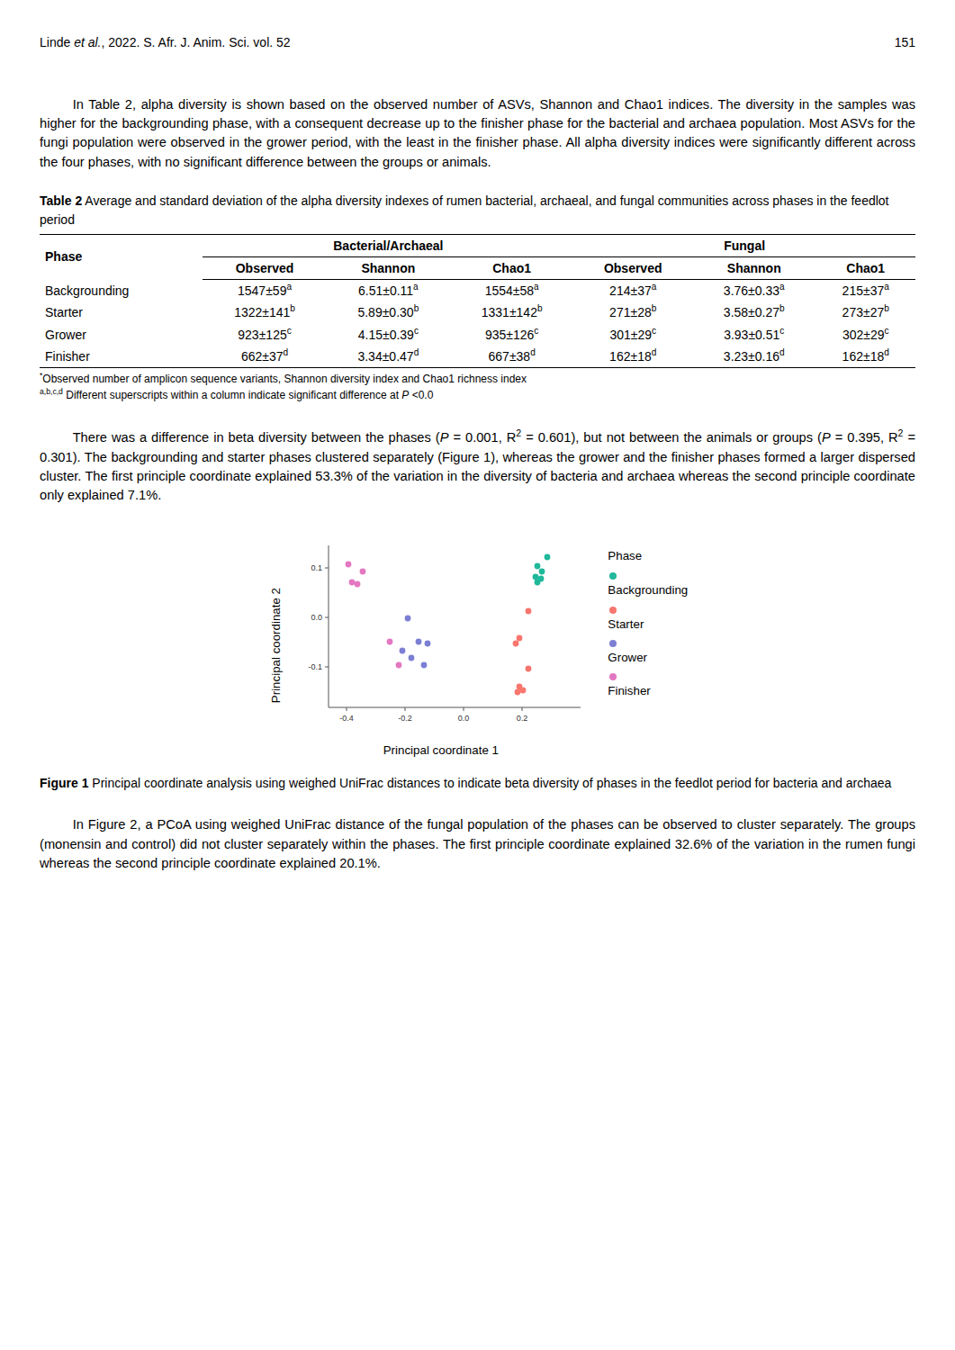Linde et al., 2022. S. Afr. J. Anim. Sci. vol. 52
151
In Table 2, alpha diversity is shown based on the observed number of ASVs, Shannon and Chao1 indices. The diversity in the samples was higher for the backgrounding phase, with a consequent decrease up to the finisher phase for the bacterial and archaea population. Most ASVs for the fungi population were observed in the grower period, with the least in the finisher phase. All alpha diversity indices were significantly different across the four phases, with no significant difference between the groups or animals.
Table 2 Average and standard deviation of the alpha diversity indexes of rumen bacterial, archaeal, and fungal communities across phases in the feedlot period
| Phase | Bacterial/Archaeal | Fungal |
| --- | --- | --- |
| Observed | Shannon | Chao1 | Observed | Shannon | Chao1 |
| Backgrounding | 1547±59 a | 6.51±0.11 a | 1554±58 a | 214±37 a | 3.76±0.33 a | 215±37 a |
| Starter | 1322±141 b | 5.89±0.30 b | 1331±142 b | 271±28 b | 3.58±0.27 b | 273±27 b |
| Grower | 923±125 c | 4.15±0.39 c | 935±126 c | 301±29 c | 3.93±0.51 c | 302±29 c |
| Finisher | 662±37 d | 3.34±0.47 d | 667±38 d | 162±18 d | 3.23±0.16 d | 162±18 d |
*Observed number of amplicon sequence variants, Shannon diversity index and Chao1 richness index
a,b,c,d Different superscripts within a column indicate significant difference at P <0.0
There was a difference in beta diversity between the phases (P = 0.001, R2 = 0.601), but not between the animals or groups (P = 0.395, R2 = 0.301). The backgrounding and starter phases clustered separately (Figure 1), whereas the grower and the finisher phases formed a larger dispersed cluster. The first principle coordinate explained 53.3% of the variation in the diversity of bacteria and archaea whereas the second principle coordinate only explained 7.1%.
Principal coordinate 2
-0.4 -0.2 0.0 0.2 0.1 0.0 -0.1
Principal coordinate 1
Phase
Backgrounding
Starter
Grower
Finisher
Figure 1 Principal coordinate analysis using weighed UniFrac distances to indicate beta diversity of phases in the feedlot period for bacteria and archaea
In Figure 2, a PCoA using weighed UniFrac distance of the fungal population of the phases can be observed to cluster separately. The groups (monensin and control) did not cluster separately within the phases. The first principle coordinate explained 32.6% of the variation in the rumen fungi whereas the second principle coordinate explained 20.1%.